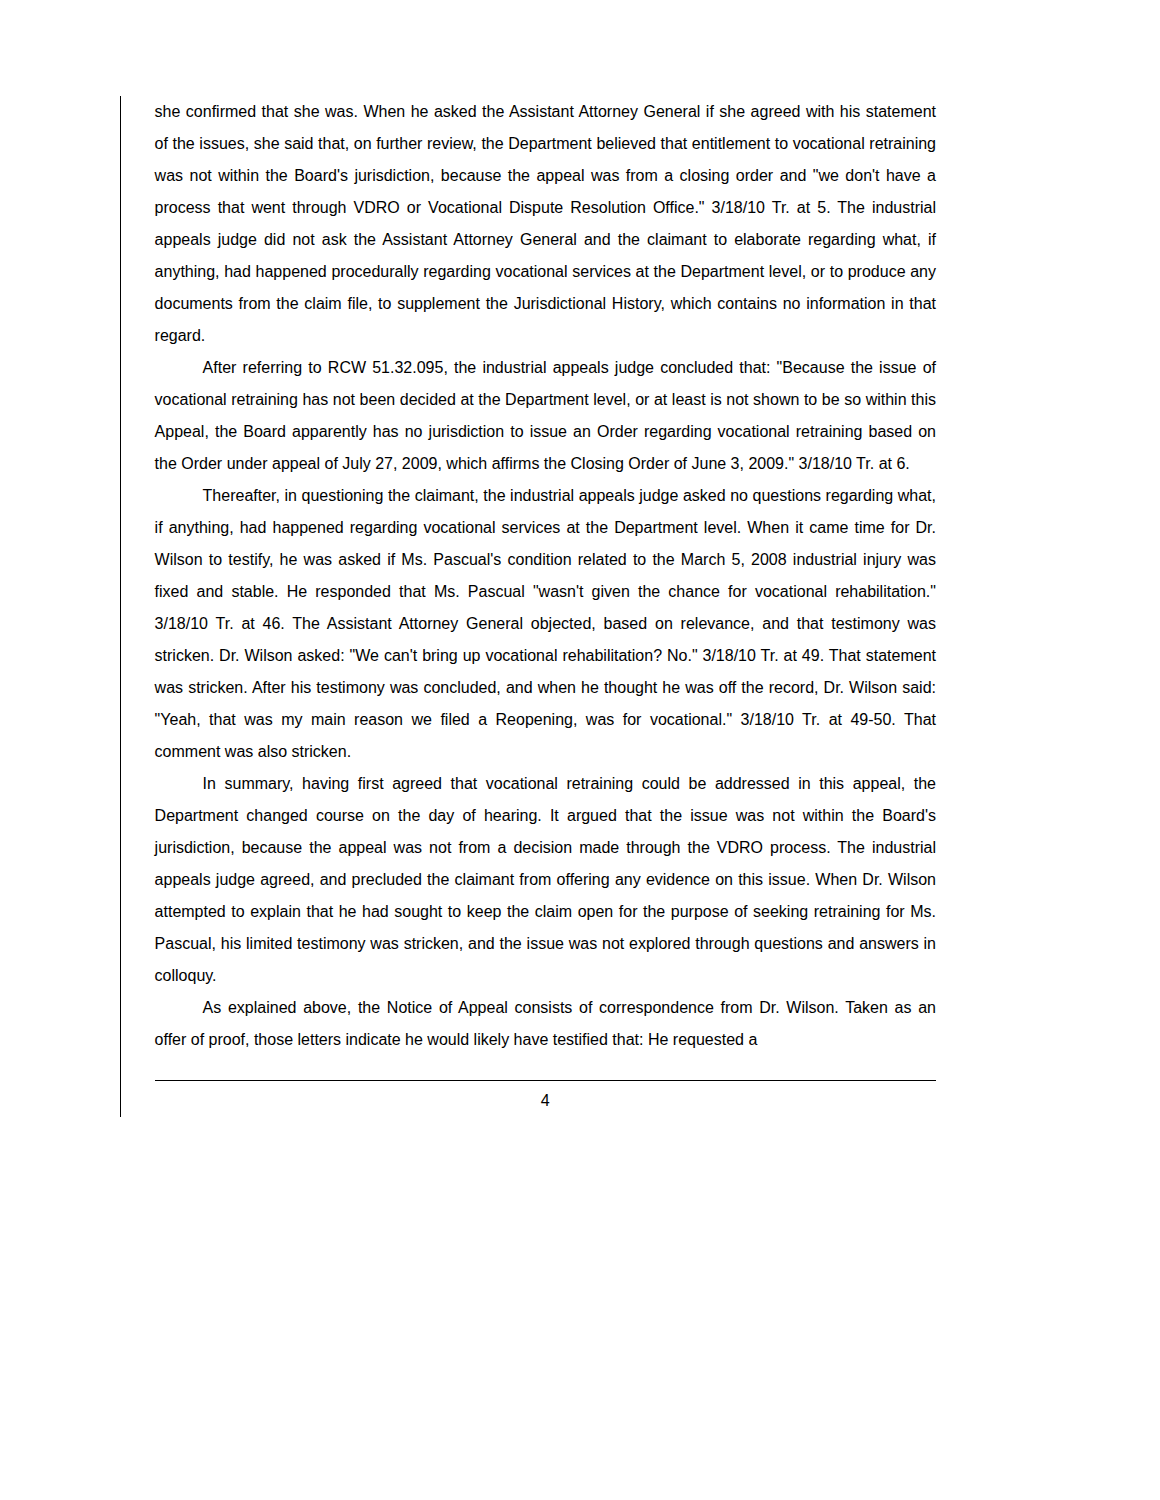she confirmed that she was. When he asked the Assistant Attorney General if she agreed with his statement of the issues, she said that, on further review, the Department believed that entitlement to vocational retraining was not within the Board's jurisdiction, because the appeal was from a closing order and "we don't have a process that went through VDRO or Vocational Dispute Resolution Office." 3/18/10 Tr. at 5. The industrial appeals judge did not ask the Assistant Attorney General and the claimant to elaborate regarding what, if anything, had happened procedurally regarding vocational services at the Department level, or to produce any documents from the claim file, to supplement the Jurisdictional History, which contains no information in that regard.
After referring to RCW 51.32.095, the industrial appeals judge concluded that: "Because the issue of vocational retraining has not been decided at the Department level, or at least is not shown to be so within this Appeal, the Board apparently has no jurisdiction to issue an Order regarding vocational retraining based on the Order under appeal of July 27, 2009, which affirms the Closing Order of June 3, 2009." 3/18/10 Tr. at 6.
Thereafter, in questioning the claimant, the industrial appeals judge asked no questions regarding what, if anything, had happened regarding vocational services at the Department level. When it came time for Dr. Wilson to testify, he was asked if Ms. Pascual's condition related to the March 5, 2008 industrial injury was fixed and stable. He responded that Ms. Pascual "wasn't given the chance for vocational rehabilitation." 3/18/10 Tr. at 46. The Assistant Attorney General objected, based on relevance, and that testimony was stricken. Dr. Wilson asked: "We can't bring up vocational rehabilitation? No." 3/18/10 Tr. at 49. That statement was stricken. After his testimony was concluded, and when he thought he was off the record, Dr. Wilson said: "Yeah, that was my main reason we filed a Reopening, was for vocational." 3/18/10 Tr. at 49-50. That comment was also stricken.
In summary, having first agreed that vocational retraining could be addressed in this appeal, the Department changed course on the day of hearing. It argued that the issue was not within the Board's jurisdiction, because the appeal was not from a decision made through the VDRO process. The industrial appeals judge agreed, and precluded the claimant from offering any evidence on this issue. When Dr. Wilson attempted to explain that he had sought to keep the claim open for the purpose of seeking retraining for Ms. Pascual, his limited testimony was stricken, and the issue was not explored through questions and answers in colloquy.
As explained above, the Notice of Appeal consists of correspondence from Dr. Wilson. Taken as an offer of proof, those letters indicate he would likely have testified that: He requested a
4